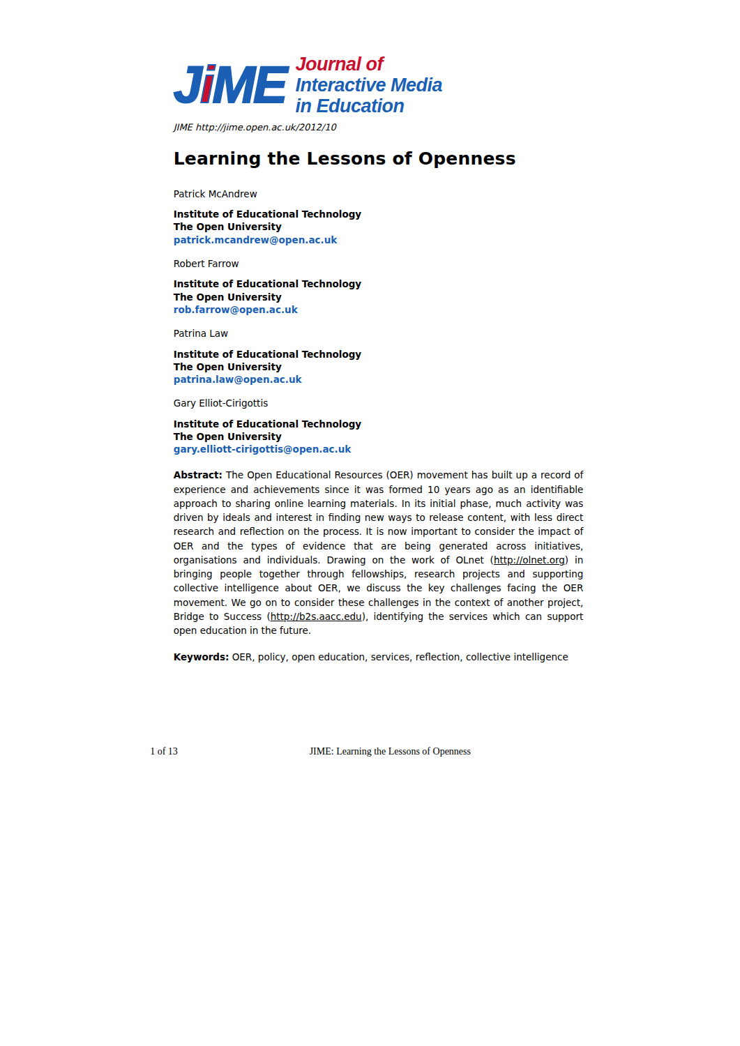Ji ME
Journal of
Interactive Media
in Education
JIME http://jime.open.ac.uk/2012/10
Learning the Lessons of Openness
Patrick McAndrew
Institute of Educational Technology
The Open University
patrick.mcandrew@open.ac.uk
Robert Farrow
Institute of Educational Technology
The Open University
rob.farrow@open.ac.uk
Patrina Law
Institute of Educational Technology
The Open University
patrina.law@open.ac.uk
Gary Elliot-Cirigottis
Institute of Educational Technology
The Open University
gary.elliott-cirigottis@open.ac.uk
Abstract: The Open Educational Resources (OER) movement has built up a record of experience and achievements since it was formed 10 years ago as an identifiable approach to sharing online learning materials. In its initial phase, much activity was driven by ideals and interest in finding new ways to release content, with less direct research and reflection on the process. It is now important to consider the impact of OER and the types of evidence that are being generated across initiatives, organisations and individuals. Drawing on the work of OLnet (http://olnet.org) in bringing people together through fellowships, research projects and supporting collective intelligence about OER, we discuss the key challenges facing the OER movement. We go on to consider these challenges in the context of another project, Bridge to Success (http://b2s.aacc.edu), identifying the services which can support open education in the future.
Keywords: OER, policy, open education, services, reflection, collective intelligence
1 of 13
JIME: Learning the Lessons of Openness